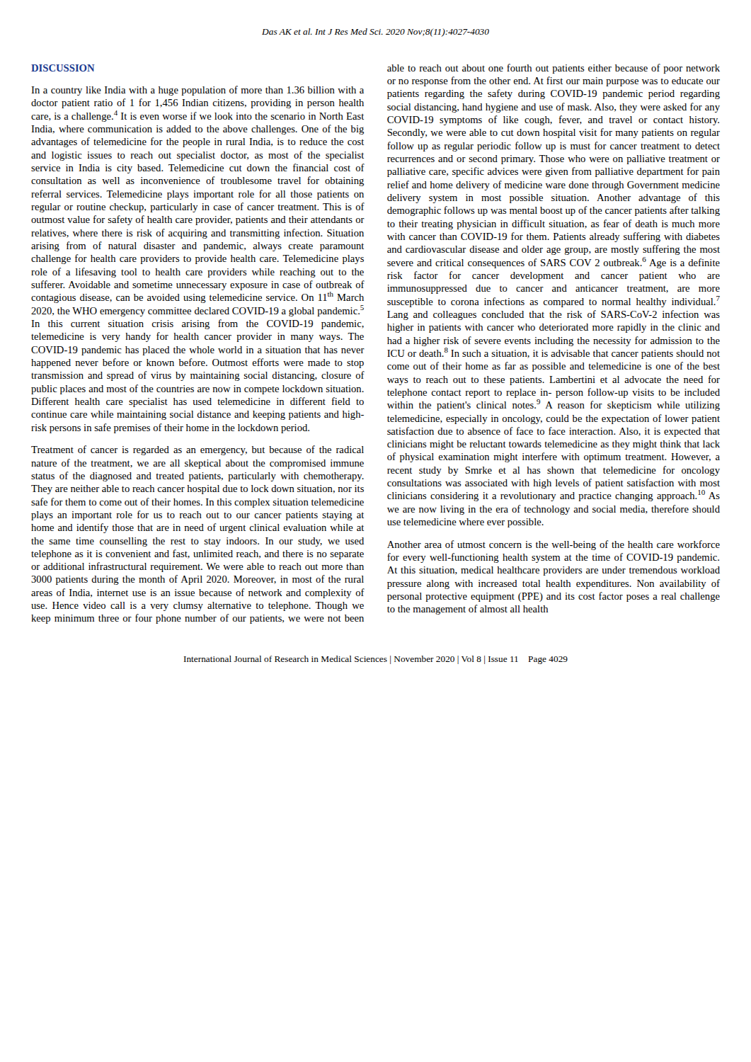Das AK et al. Int J Res Med Sci. 2020 Nov;8(11):4027-4030
DISCUSSION
In a country like India with a huge population of more than 1.36 billion with a doctor patient ratio of 1 for 1,456 Indian citizens, providing in person health care, is a challenge.4 It is even worse if we look into the scenario in North East India, where communication is added to the above challenges. One of the big advantages of telemedicine for the people in rural India, is to reduce the cost and logistic issues to reach out specialist doctor, as most of the specialist service in India is city based. Telemedicine cut down the financial cost of consultation as well as inconvenience of troublesome travel for obtaining referral services. Telemedicine plays important role for all those patients on regular or routine checkup, particularly in case of cancer treatment. This is of outmost value for safety of health care provider, patients and their attendants or relatives, where there is risk of acquiring and transmitting infection. Situation arising from of natural disaster and pandemic, always create paramount challenge for health care providers to provide health care. Telemedicine plays role of a lifesaving tool to health care providers while reaching out to the sufferer. Avoidable and sometime unnecessary exposure in case of outbreak of contagious disease, can be avoided using telemedicine service. On 11th March 2020, the WHO emergency committee declared COVID-19 a global pandemic.5 In this current situation crisis arising from the COVID-19 pandemic, telemedicine is very handy for health cancer provider in many ways. The COVID-19 pandemic has placed the whole world in a situation that has never happened never before or known before. Outmost efforts were made to stop transmission and spread of virus by maintaining social distancing, closure of public places and most of the countries are now in compete lockdown situation. Different health care specialist has used telemedicine in different field to continue care while maintaining social distance and keeping patients and high-risk persons in safe premises of their home in the lockdown period.
Treatment of cancer is regarded as an emergency, but because of the radical nature of the treatment, we are all skeptical about the compromised immune status of the diagnosed and treated patients, particularly with chemotherapy. They are neither able to reach cancer hospital due to lock down situation, nor its safe for them to come out of their homes. In this complex situation telemedicine plays an important role for us to reach out to our cancer patients staying at home and identify those that are in need of urgent clinical evaluation while at the same time counselling the rest to stay indoors. In our study, we used telephone as it is convenient and fast, unlimited reach, and there is no separate or additional infrastructural requirement. We were able to reach out more than 3000 patients during the month of April 2020. Moreover, in most of the rural areas of India, internet use is an issue because of network and complexity of use. Hence video call is a very clumsy alternative to telephone. Though we keep minimum three or four phone number of our patients, we were not been able to reach out about one fourth out patients either because of poor network or no response from the other end. At first our main purpose was to educate our patients regarding the safety during COVID-19 pandemic period regarding social distancing, hand hygiene and use of mask. Also, they were asked for any COVID-19 symptoms of like cough, fever, and travel or contact history. Secondly, we were able to cut down hospital visit for many patients on regular follow up as regular periodic follow up is must for cancer treatment to detect recurrences and or second primary. Those who were on palliative treatment or palliative care, specific advices were given from palliative department for pain relief and home delivery of medicine ware done through Government medicine delivery system in most possible situation. Another advantage of this demographic follows up was mental boost up of the cancer patients after talking to their treating physician in difficult situation, as fear of death is much more with cancer than COVID-19 for them. Patients already suffering with diabetes and cardiovascular disease and older age group, are mostly suffering the most severe and critical consequences of SARS COV 2 outbreak.6 Age is a definite risk factor for cancer development and cancer patient who are immunosuppressed due to cancer and anticancer treatment, are more susceptible to corona infections as compared to normal healthy individual.7 Lang and colleagues concluded that the risk of SARS-CoV-2 infection was higher in patients with cancer who deteriorated more rapidly in the clinic and had a higher risk of severe events including the necessity for admission to the ICU or death.8 In such a situation, it is advisable that cancer patients should not come out of their home as far as possible and telemedicine is one of the best ways to reach out to these patients. Lambertini et al advocate the need for telephone contact report to replace in- person follow-up visits to be included within the patient's clinical notes.9 A reason for skepticism while utilizing telemedicine, especially in oncology, could be the expectation of lower patient satisfaction due to absence of face to face interaction. Also, it is expected that clinicians might be reluctant towards telemedicine as they might think that lack of physical examination might interfere with optimum treatment. However, a recent study by Smrke et al has shown that telemedicine for oncology consultations was associated with high levels of patient satisfaction with most clinicians considering it a revolutionary and practice changing approach.10 As we are now living in the era of technology and social media, therefore should use telemedicine where ever possible.
Another area of utmost concern is the well-being of the health care workforce for every well-functioning health system at the time of COVID-19 pandemic. At this situation, medical healthcare providers are under tremendous workload pressure along with increased total health expenditures. Non availability of personal protective equipment (PPE) and its cost factor poses a real challenge to the management of almost all health
International Journal of Research in Medical Sciences | November 2020 | Vol 8 | Issue 11 Page 4029